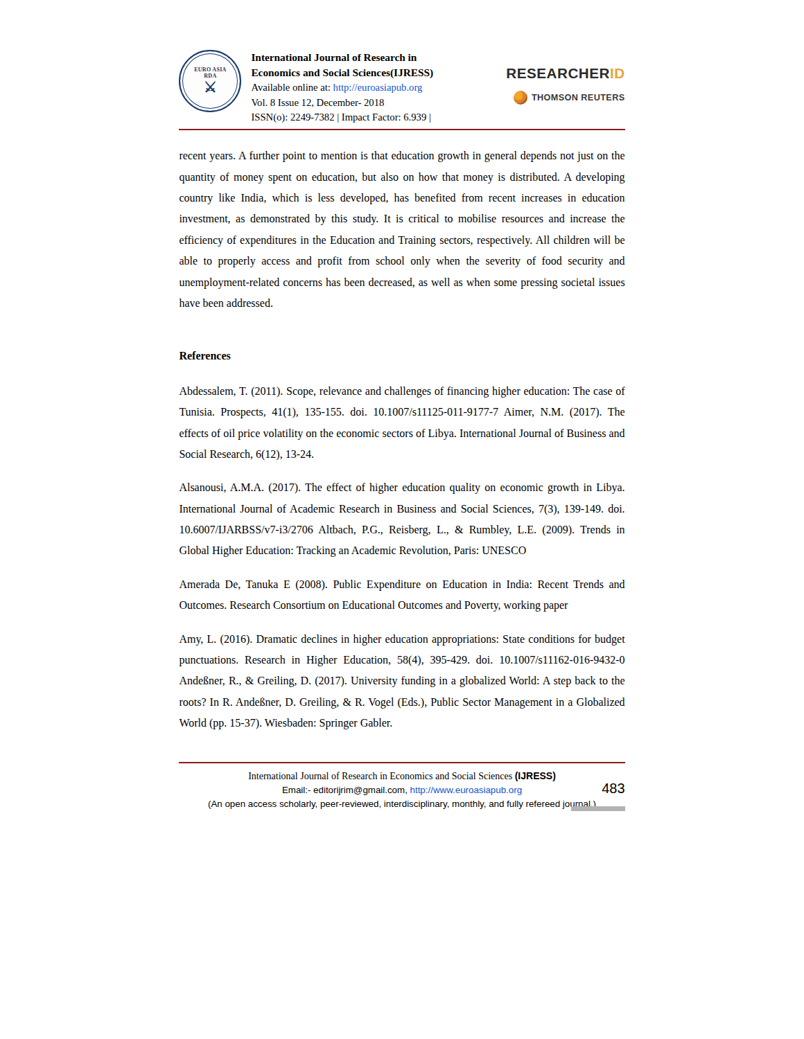EURO ASIA RDA ⚔
International Journal of Research in Economics and Social Sciences(IJRESS)
Available online at: http://euroasiapub.org
Vol. 8 Issue 12, December- 2018
ISSN(o): 2249-7382 | Impact Factor: 6.939 |
RESEARCHERID
THOMSON REUTERS
recent years. A further point to mention is that education growth in general depends not just on the quantity of money spent on education, but also on how that money is distributed. A developing country like India, which is less developed, has benefited from recent increases in education investment, as demonstrated by this study. It is critical to mobilise resources and increase the efficiency of expenditures in the Education and Training sectors, respectively. All children will be able to properly access and profit from school only when the severity of food security and unemployment-related concerns has been decreased, as well as when some pressing societal issues have been addressed.
References
Abdessalem, T. (2011). Scope, relevance and challenges of financing higher education: The case of Tunisia. Prospects, 41(1), 135-155. doi. 10.1007/s11125-011-9177-7 Aimer, N.M. (2017). The effects of oil price volatility on the economic sectors of Libya. International Journal of Business and Social Research, 6(12), 13-24.
Alsanousi, A.M.A. (2017). The effect of higher education quality on economic growth in Libya. International Journal of Academic Research in Business and Social Sciences, 7(3), 139-149. doi. 10.6007/IJARBSS/v7-i3/2706 Altbach, P.G., Reisberg, L., & Rumbley, L.E. (2009). Trends in Global Higher Education: Tracking an Academic Revolution, Paris: UNESCO
Amerada De, Tanuka E (2008). Public Expenditure on Education in India: Recent Trends and Outcomes. Research Consortium on Educational Outcomes and Poverty, working paper
Amy, L. (2016). Dramatic declines in higher education appropriations: State conditions for budget punctuations. Research in Higher Education, 58(4), 395-429. doi. 10.1007/s11162-016-9432-0 Andeßner, R., & Greiling, D. (2017). University funding in a globalized World: A step back to the roots? In R. Andeßner, D. Greiling, & R. Vogel (Eds.), Public Sector Management in a Globalized World (pp. 15-37). Wiesbaden: Springer Gabler.
International Journal of Research in Economics and Social Sciences (IJRESS)
Email:- editorijrim@gmail.com, http://www.euroasiapub.org
(An open access scholarly, peer-reviewed, interdisciplinary, monthly, and fully refereed journal.)
483